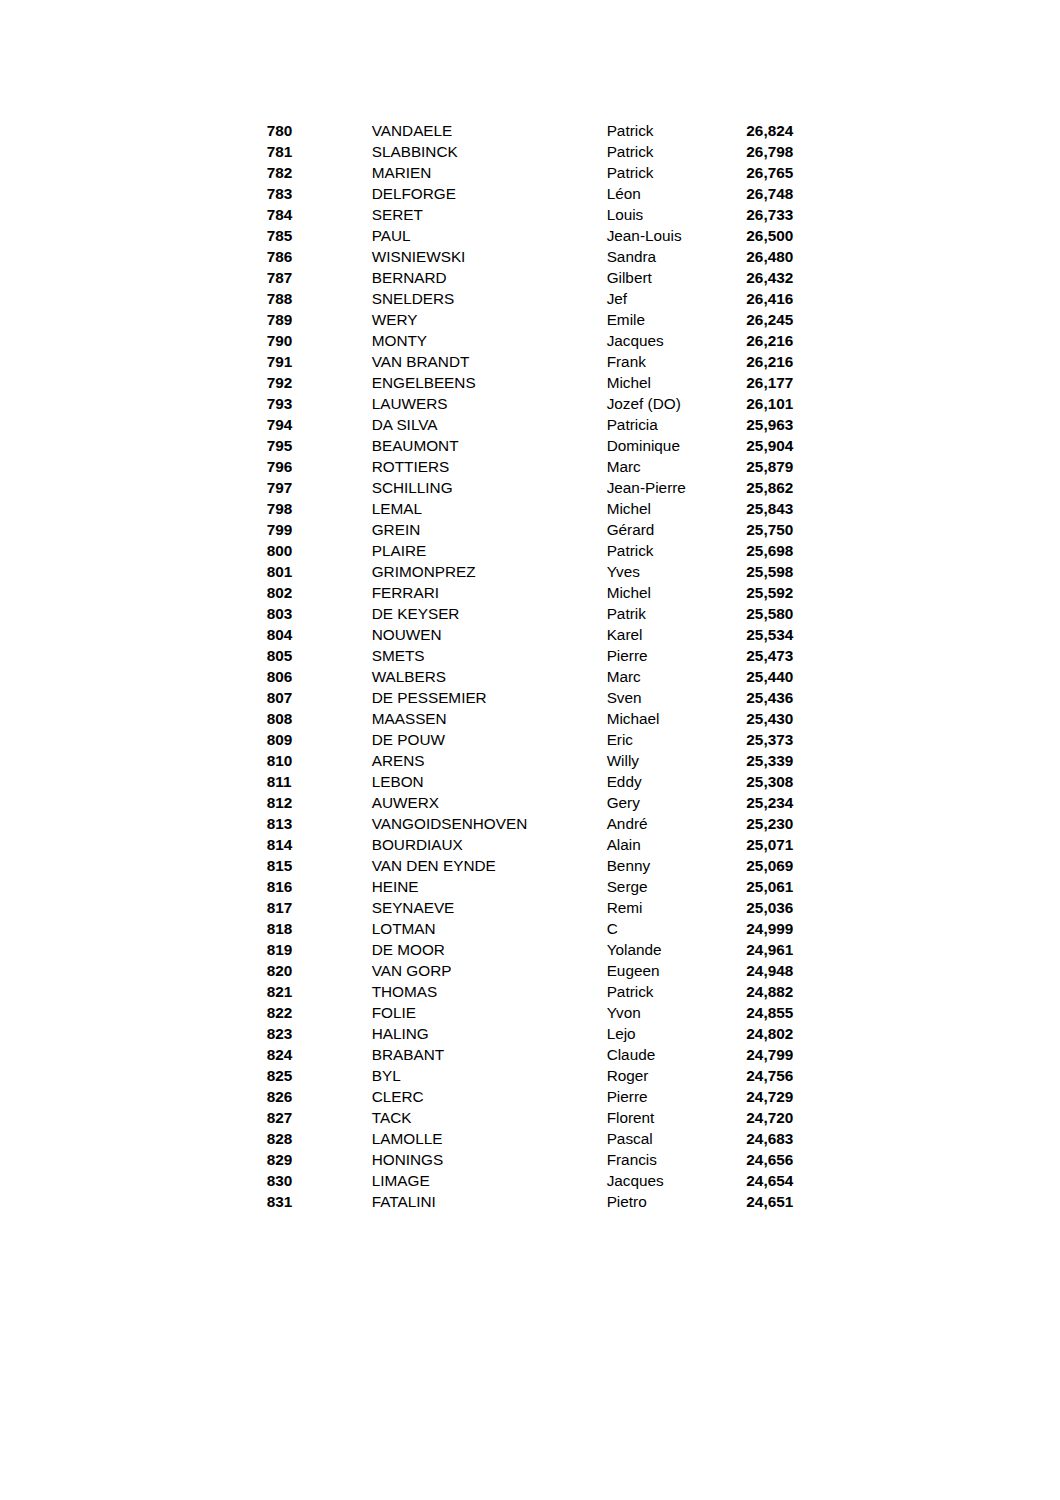| 780 | VANDAELE | Patrick | 26,824 |
| 781 | SLABBINCK | Patrick | 26,798 |
| 782 | MARIEN | Patrick | 26,765 |
| 783 | DELFORGE | Léon | 26,748 |
| 784 | SERET | Louis | 26,733 |
| 785 | PAUL | Jean-Louis | 26,500 |
| 786 | WISNIEWSKI | Sandra | 26,480 |
| 787 | BERNARD | Gilbert | 26,432 |
| 788 | SNELDERS | Jef | 26,416 |
| 789 | WERY | Emile | 26,245 |
| 790 | MONTY | Jacques | 26,216 |
| 791 | VAN BRANDT | Frank | 26,216 |
| 792 | ENGELBEENS | Michel | 26,177 |
| 793 | LAUWERS | Jozef (DO) | 26,101 |
| 794 | DA SILVA | Patricia | 25,963 |
| 795 | BEAUMONT | Dominique | 25,904 |
| 796 | ROTTIERS | Marc | 25,879 |
| 797 | SCHILLING | Jean-Pierre | 25,862 |
| 798 | LEMAL | Michel | 25,843 |
| 799 | GREIN | Gérard | 25,750 |
| 800 | PLAIRE | Patrick | 25,698 |
| 801 | GRIMONPREZ | Yves | 25,598 |
| 802 | FERRARI | Michel | 25,592 |
| 803 | DE KEYSER | Patrik | 25,580 |
| 804 | NOUWEN | Karel | 25,534 |
| 805 | SMETS | Pierre | 25,473 |
| 806 | WALBERS | Marc | 25,440 |
| 807 | DE PESSEMIER | Sven | 25,436 |
| 808 | MAASSEN | Michael | 25,430 |
| 809 | DE POUW | Eric | 25,373 |
| 810 | ARENS | Willy | 25,339 |
| 811 | LEBON | Eddy | 25,308 |
| 812 | AUWERX | Gery | 25,234 |
| 813 | VANGOIDSENHOVEN | André | 25,230 |
| 814 | BOURDIAUX | Alain | 25,071 |
| 815 | VAN DEN EYNDE | Benny | 25,069 |
| 816 | HEINE | Serge | 25,061 |
| 817 | SEYNAEVE | Remi | 25,036 |
| 818 | LOTMAN | C | 24,999 |
| 819 | DE MOOR | Yolande | 24,961 |
| 820 | VAN GORP | Eugeen | 24,948 |
| 821 | THOMAS | Patrick | 24,882 |
| 822 | FOLIE | Yvon | 24,855 |
| 823 | HALING | Lejo | 24,802 |
| 824 | BRABANT | Claude | 24,799 |
| 825 | BYL | Roger | 24,756 |
| 826 | CLERC | Pierre | 24,729 |
| 827 | TACK | Florent | 24,720 |
| 828 | LAMOLLE | Pascal | 24,683 |
| 829 | HONINGS | Francis | 24,656 |
| 830 | LIMAGE | Jacques | 24,654 |
| 831 | FATALINI | Pietro | 24,651 |